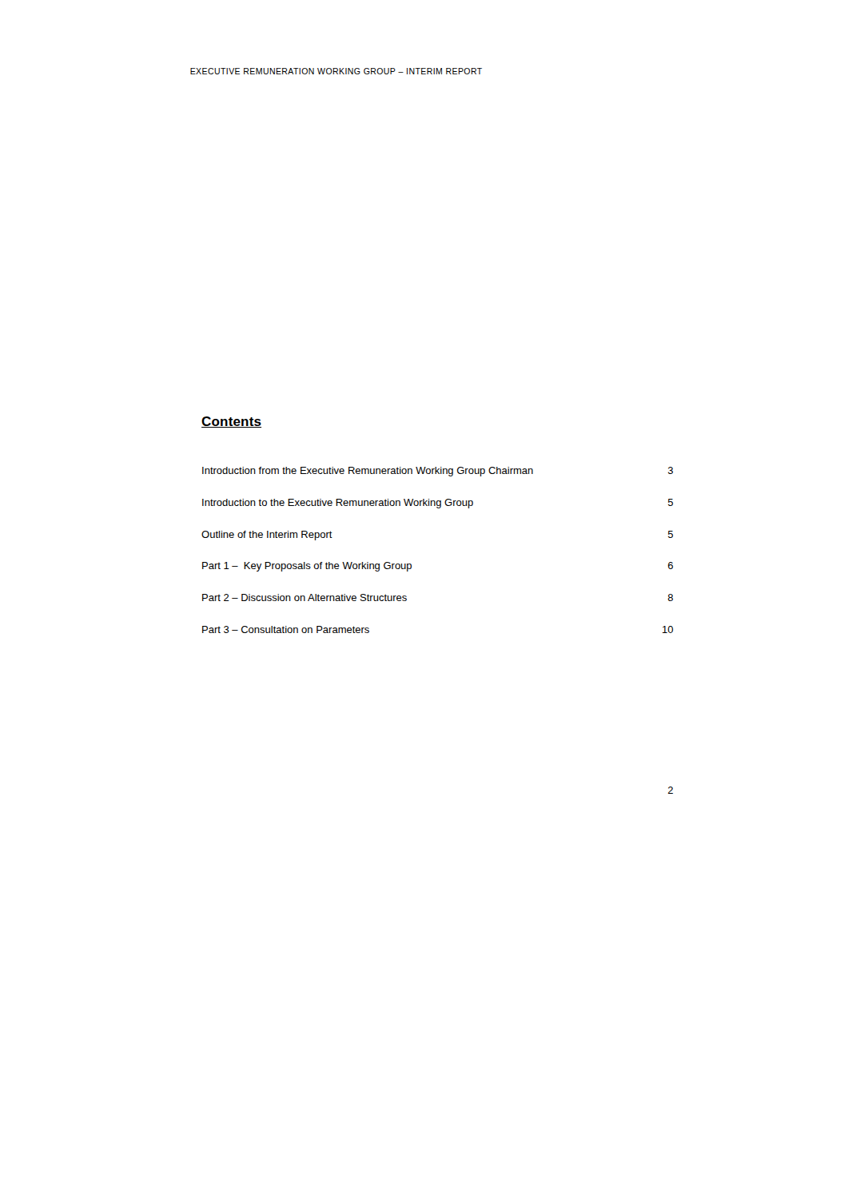Executive Remuneration Working Group – Interim Report
Contents
| Introduction from the Executive Remuneration Working Group Chairman | 3 |
| Introduction to the Executive Remuneration Working Group | 5 |
| Outline of the Interim Report | 5 |
| Part 1 – Key Proposals of the Working Group | 6 |
| Part 2 – Discussion on Alternative Structures | 8 |
| Part 3 – Consultation on Parameters | 10 |
2